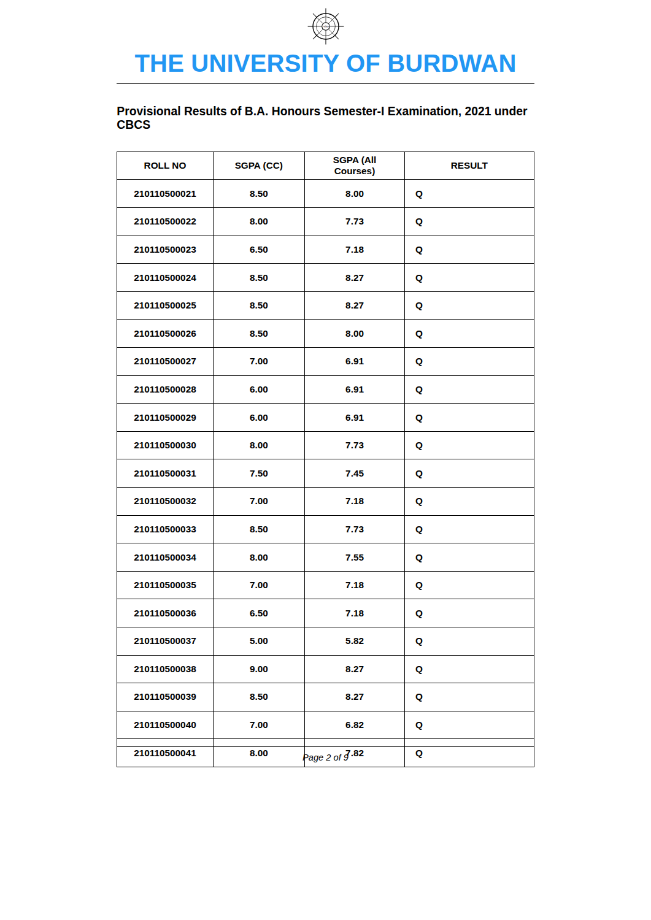বর্দমান
THE UNIVERSITY OF BURDWAN
Provisional Results of B.A. Honours Semester-I Examination, 2021 under CBCS
| ROLL NO | SGPA (CC) | SGPA (All Courses) | RESULT |
| --- | --- | --- | --- |
| 210110500021 | 8.50 | 8.00 | Q |
| 210110500022 | 8.00 | 7.73 | Q |
| 210110500023 | 6.50 | 7.18 | Q |
| 210110500024 | 8.50 | 8.27 | Q |
| 210110500025 | 8.50 | 8.27 | Q |
| 210110500026 | 8.50 | 8.00 | Q |
| 210110500027 | 7.00 | 6.91 | Q |
| 210110500028 | 6.00 | 6.91 | Q |
| 210110500029 | 6.00 | 6.91 | Q |
| 210110500030 | 8.00 | 7.73 | Q |
| 210110500031 | 7.50 | 7.45 | Q |
| 210110500032 | 7.00 | 7.18 | Q |
| 210110500033 | 8.50 | 7.73 | Q |
| 210110500034 | 8.00 | 7.55 | Q |
| 210110500035 | 7.00 | 7.18 | Q |
| 210110500036 | 6.50 | 7.18 | Q |
| 210110500037 | 5.00 | 5.82 | Q |
| 210110500038 | 9.00 | 8.27 | Q |
| 210110500039 | 8.50 | 8.27 | Q |
| 210110500040 | 7.00 | 6.82 | Q |
| 210110500041 | 8.00 | 7.82 | Q |
Page 2 of 9